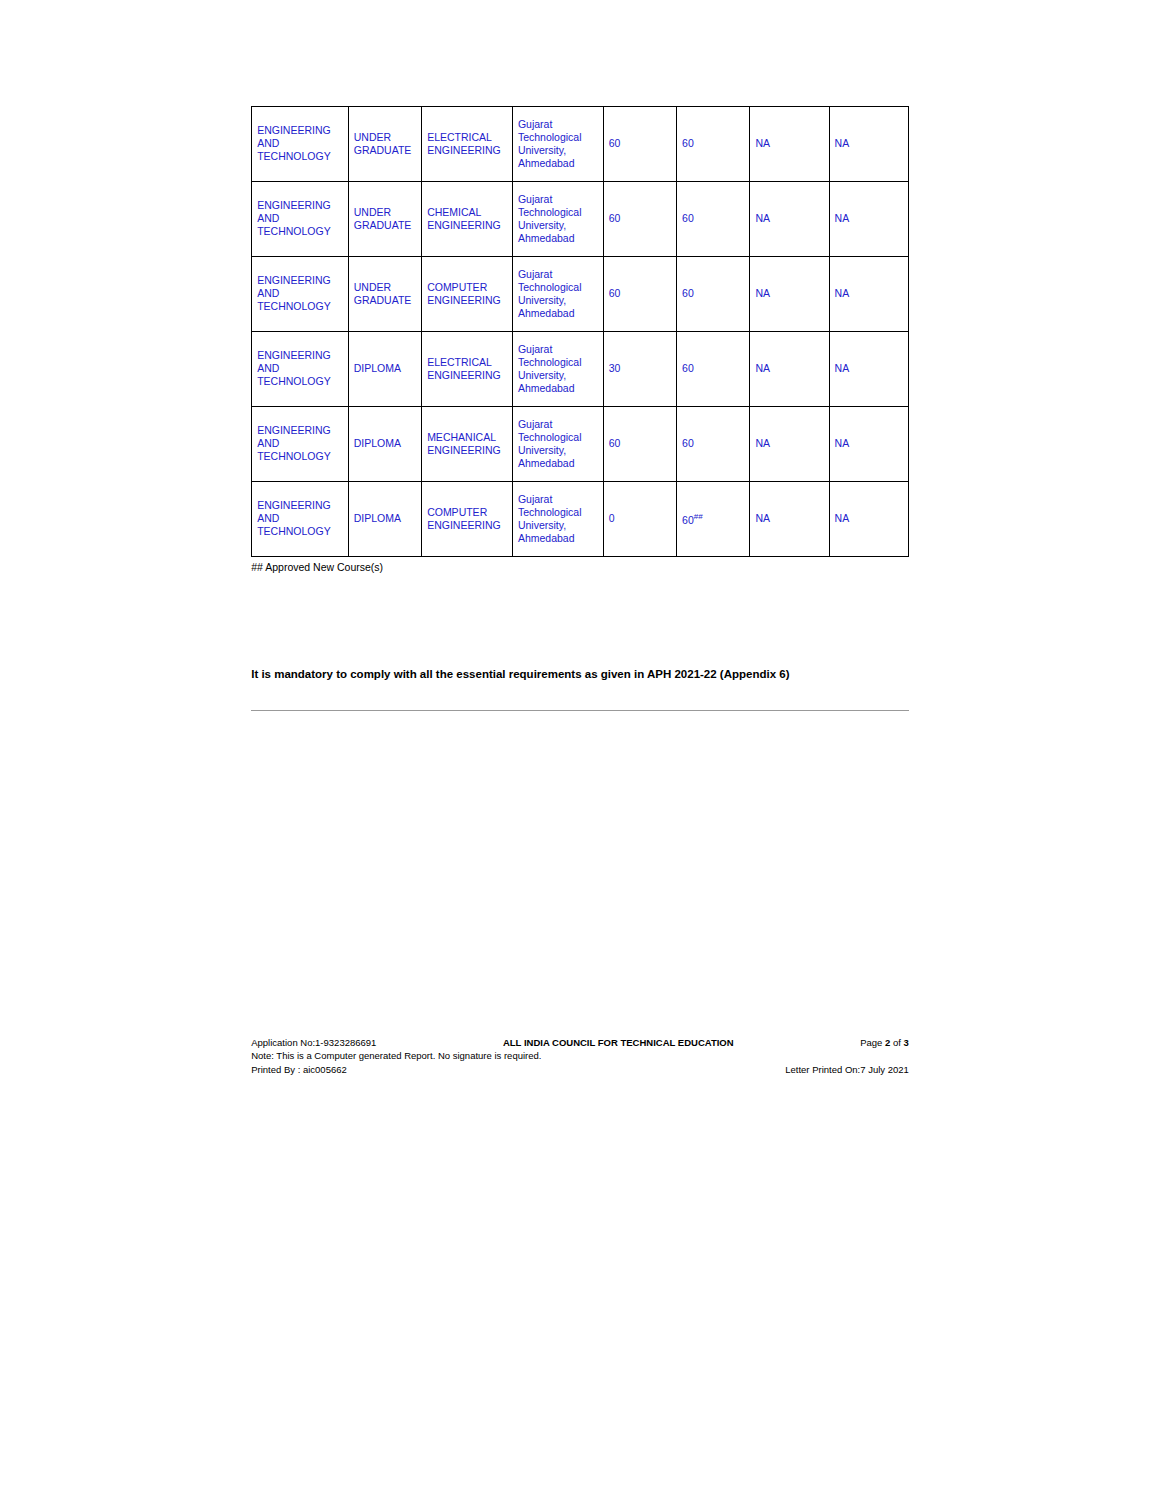| ENGINEERING AND TECHNOLOGY | UNDER GRADUATE | ELECTRICAL ENGINEERING | Gujarat Technological University, Ahmedabad | 60 | 60 | NA | NA |
| ENGINEERING AND TECHNOLOGY | UNDER GRADUATE | CHEMICAL ENGINEERING | Gujarat Technological University, Ahmedabad | 60 | 60 | NA | NA |
| ENGINEERING AND TECHNOLOGY | UNDER GRADUATE | COMPUTER ENGINEERING | Gujarat Technological University, Ahmedabad | 60 | 60 | NA | NA |
| ENGINEERING AND TECHNOLOGY | DIPLOMA | ELECTRICAL ENGINEERING | Gujarat Technological University, Ahmedabad | 30 | 60 | NA | NA |
| ENGINEERING AND TECHNOLOGY | DIPLOMA | MECHANICAL ENGINEERING | Gujarat Technological University, Ahmedabad | 60 | 60 | NA | NA |
| ENGINEERING AND TECHNOLOGY | DIPLOMA | COMPUTER ENGINEERING | Gujarat Technological University, Ahmedabad | 0 | 60 ## | NA | NA |
## Approved New Course(s)
It is mandatory to comply with all the essential requirements as given in APH 2021-22 (Appendix 6)
Application No:1-9323286691
ALL INDIA COUNCIL FOR TECHNICAL EDUCATION
Page 2 of 3
Note: This is a Computer generated Report. No signature is required.
Printed By : aic005662
Letter Printed On:7 July 2021